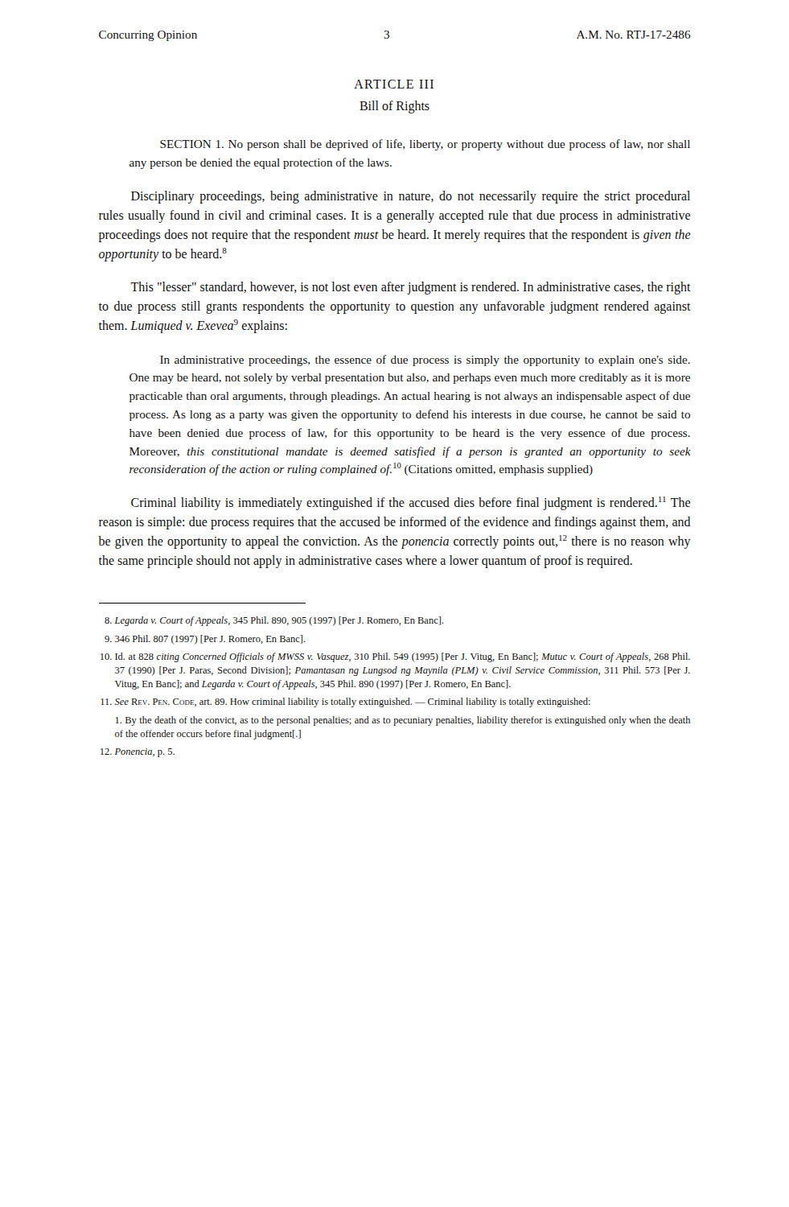Concurring Opinion 3 A.M. No. RTJ-17-2486
ARTICLE III
Bill of Rights
SECTION 1. No person shall be deprived of life, liberty, or property without due process of law, nor shall any person be denied the equal protection of the laws.
Disciplinary proceedings, being administrative in nature, do not necessarily require the strict procedural rules usually found in civil and criminal cases. It is a generally accepted rule that due process in administrative proceedings does not require that the respondent must be heard. It merely requires that the respondent is given the opportunity to be heard.8
This "lesser" standard, however, is not lost even after judgment is rendered. In administrative cases, the right to due process still grants respondents the opportunity to question any unfavorable judgment rendered against them. Lumiqued v. Exevea9 explains:
In administrative proceedings, the essence of due process is simply the opportunity to explain one's side. One may be heard, not solely by verbal presentation but also, and perhaps even much more creditably as it is more practicable than oral arguments, through pleadings. An actual hearing is not always an indispensable aspect of due process. As long as a party was given the opportunity to defend his interests in due course, he cannot be said to have been denied due process of law, for this opportunity to be heard is the very essence of due process. Moreover, this constitutional mandate is deemed satisfied if a person is granted an opportunity to seek reconsideration of the action or ruling complained of.10 (Citations omitted, emphasis supplied)
Criminal liability is immediately extinguished if the accused dies before final judgment is rendered.11 The reason is simple: due process requires that the accused be informed of the evidence and findings against them, and be given the opportunity to appeal the conviction. As the ponencia correctly points out,12 there is no reason why the same principle should not apply in administrative cases where a lower quantum of proof is required.
Legarda v. Court of Appeals, 345 Phil. 890, 905 (1997) [Per J. Romero, En Banc].
346 Phil. 807 (1997) [Per J. Romero, En Banc].
Id. at 828 citing Concerned Officials of MWSS v. Vasquez, 310 Phil. 549 (1995) [Per J. Vitug, En Banc]; Mutuc v. Court of Appeals, 268 Phil. 37 (1990) [Per J. Paras, Second Division]; Pamantasan ng Lungsod ng Maynila (PLM) v. Civil Service Commission, 311 Phil. 573 [Per J. Vitug, En Banc]; and Legarda v. Court of Appeals, 345 Phil. 890 (1997) [Per J. Romero, En Banc].
See Rev. Pen. Code, art. 89. How criminal liability is totally extinguished. — Criminal liability is totally extinguished:
1. By the death of the convict, as to the personal penalties; and as to pecuniary penalties, liability therefor is extinguished only when the death of the offender occurs before final judgment[.]
Ponencia, p. 5.